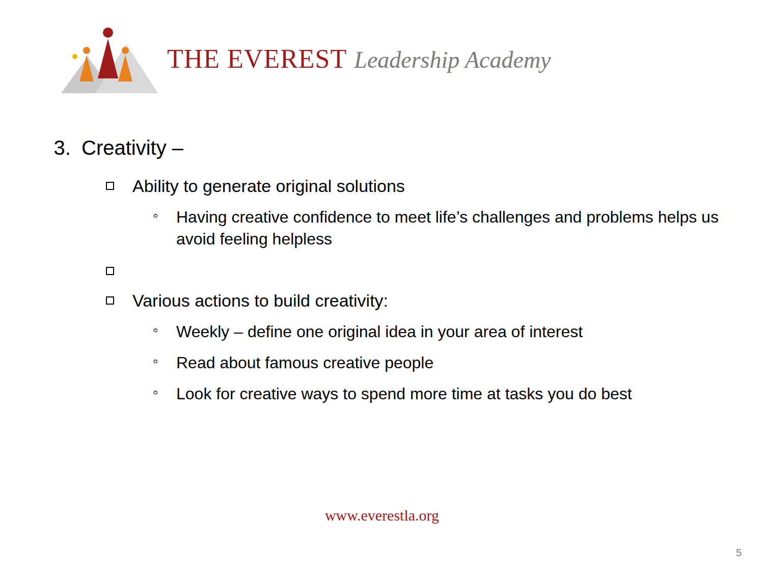THE EVEREST Leadership Academy
Creativity –
Ability to generate original solutions
Having creative confidence to meet life’s challenges and problems helps us avoid feeling helpless
Various actions to build creativity:
Weekly – define one original idea in your area of interest
Read about famous creative people
Look for creative ways to spend more time at tasks you do best
www.everestla.org
5